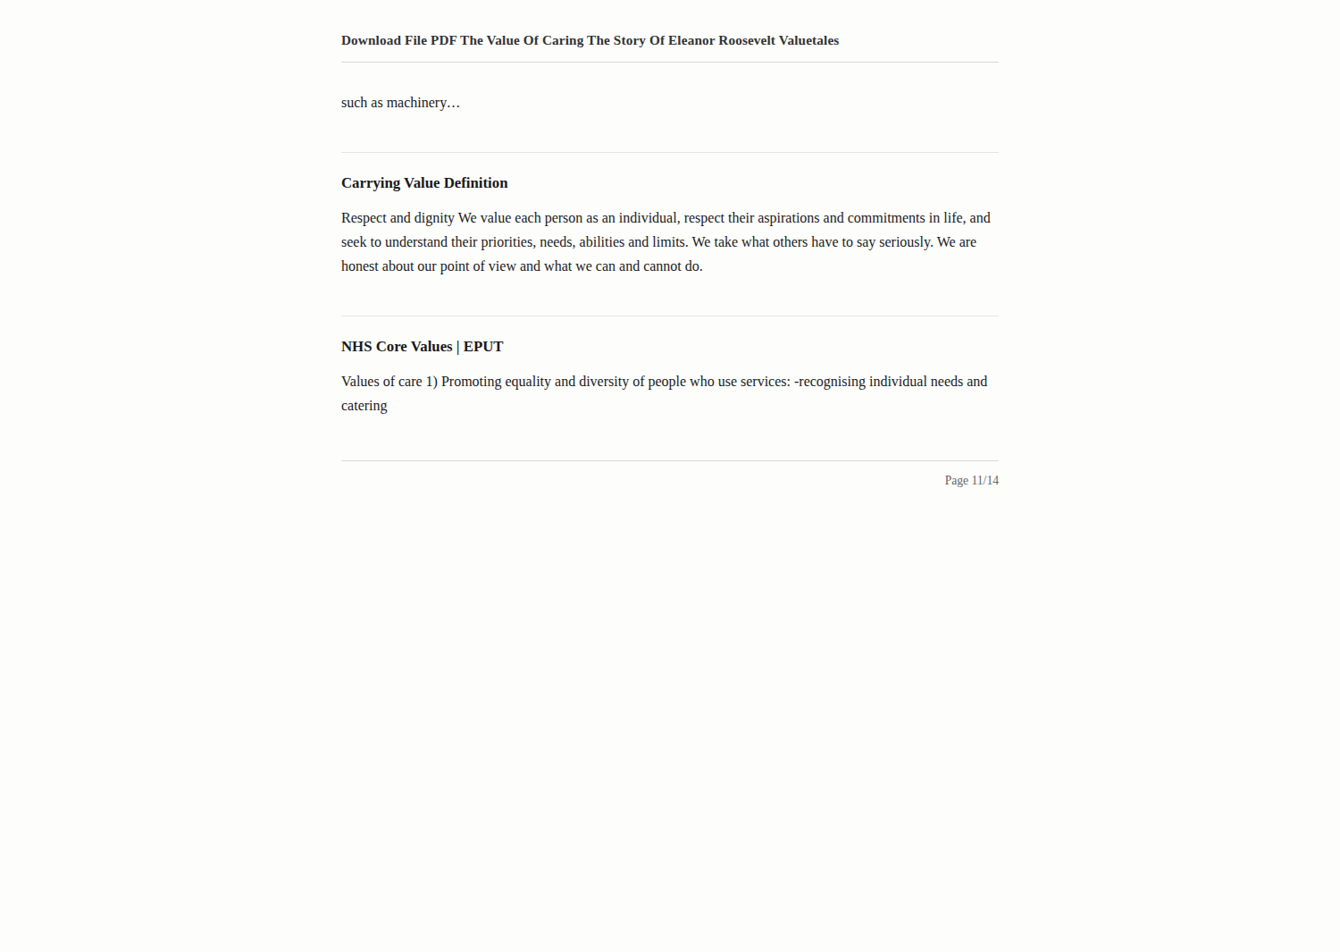Download File PDF The Value Of Caring The Story Of Eleanor Roosevelt Valuetales
such as machinery...
Carrying Value Definition
Respect and dignity We value each person as an individual, respect their aspirations and commitments in life, and seek to understand their priorities, needs, abilities and limits. We take what others have to say seriously. We are honest about our point of view and what we can and cannot do.
NHS Core Values | EPUT
Values of care 1) Promoting equality and diversity of people who use services: -recognising individual needs and catering
Page 11/14